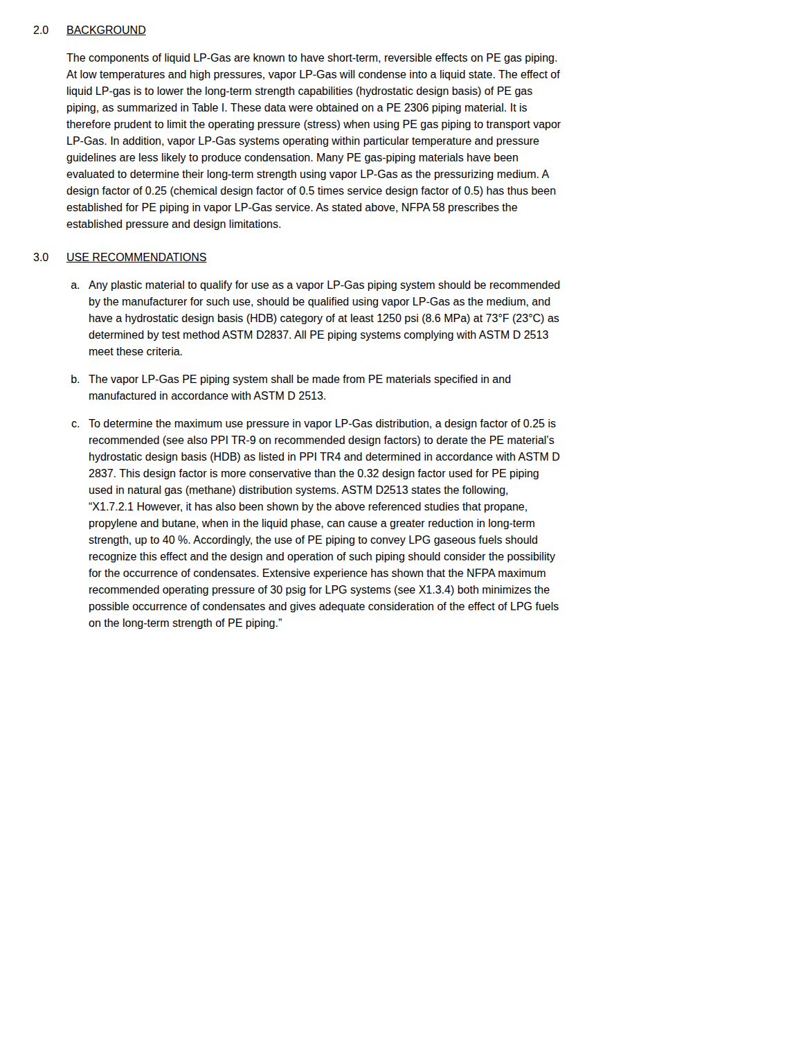2.0 BACKGROUND
The components of liquid LP-Gas are known to have short-term, reversible effects on PE gas piping. At low temperatures and high pressures, vapor LP-Gas will condense into a liquid state. The effect of liquid LP-gas is to lower the long-term strength capabilities (hydrostatic design basis) of PE gas piping, as summarized in Table I. These data were obtained on a PE 2306 piping material. It is therefore prudent to limit the operating pressure (stress) when using PE gas piping to transport vapor LP-Gas. In addition, vapor LP-Gas systems operating within particular temperature and pressure guidelines are less likely to produce condensation. Many PE gas-piping materials have been evaluated to determine their long-term strength using vapor LP-Gas as the pressurizing medium. A design factor of 0.25 (chemical design factor of 0.5 times service design factor of 0.5) has thus been established for PE piping in vapor LP-Gas service. As stated above, NFPA 58 prescribes the established pressure and design limitations.
3.0 USE RECOMMENDATIONS
Any plastic material to qualify for use as a vapor LP-Gas piping system should be recommended by the manufacturer for such use, should be qualified using vapor LP-Gas as the medium, and have a hydrostatic design basis (HDB) category of at least 1250 psi (8.6 MPa) at 73°F (23°C) as determined by test method ASTM D2837. All PE piping systems complying with ASTM D 2513 meet these criteria.
The vapor LP-Gas PE piping system shall be made from PE materials specified in and manufactured in accordance with ASTM D 2513.
To determine the maximum use pressure in vapor LP-Gas distribution, a design factor of 0.25 is recommended (see also PPI TR-9 on recommended design factors) to derate the PE material’s hydrostatic design basis (HDB) as listed in PPI TR4 and determined in accordance with ASTM D 2837. This design factor is more conservative than the 0.32 design factor used for PE piping used in natural gas (methane) distribution systems. ASTM D2513 states the following,
“X1.7.2.1 However, it has also been shown by the above referenced studies that propane, propylene and butane, when in the liquid phase, can cause a greater reduction in long-term strength, up to 40 %. Accordingly, the use of PE piping to convey LPG gaseous fuels should recognize this effect and the design and operation of such piping should consider the possibility for the occurrence of condensates. Extensive experience has shown that the NFPA maximum recommended operating pressure of 30 psig for LPG systems (see X1.3.4) both minimizes the possible occurrence of condensates and gives adequate consideration of the effect of LPG fuels on the long-term strength of PE piping.”